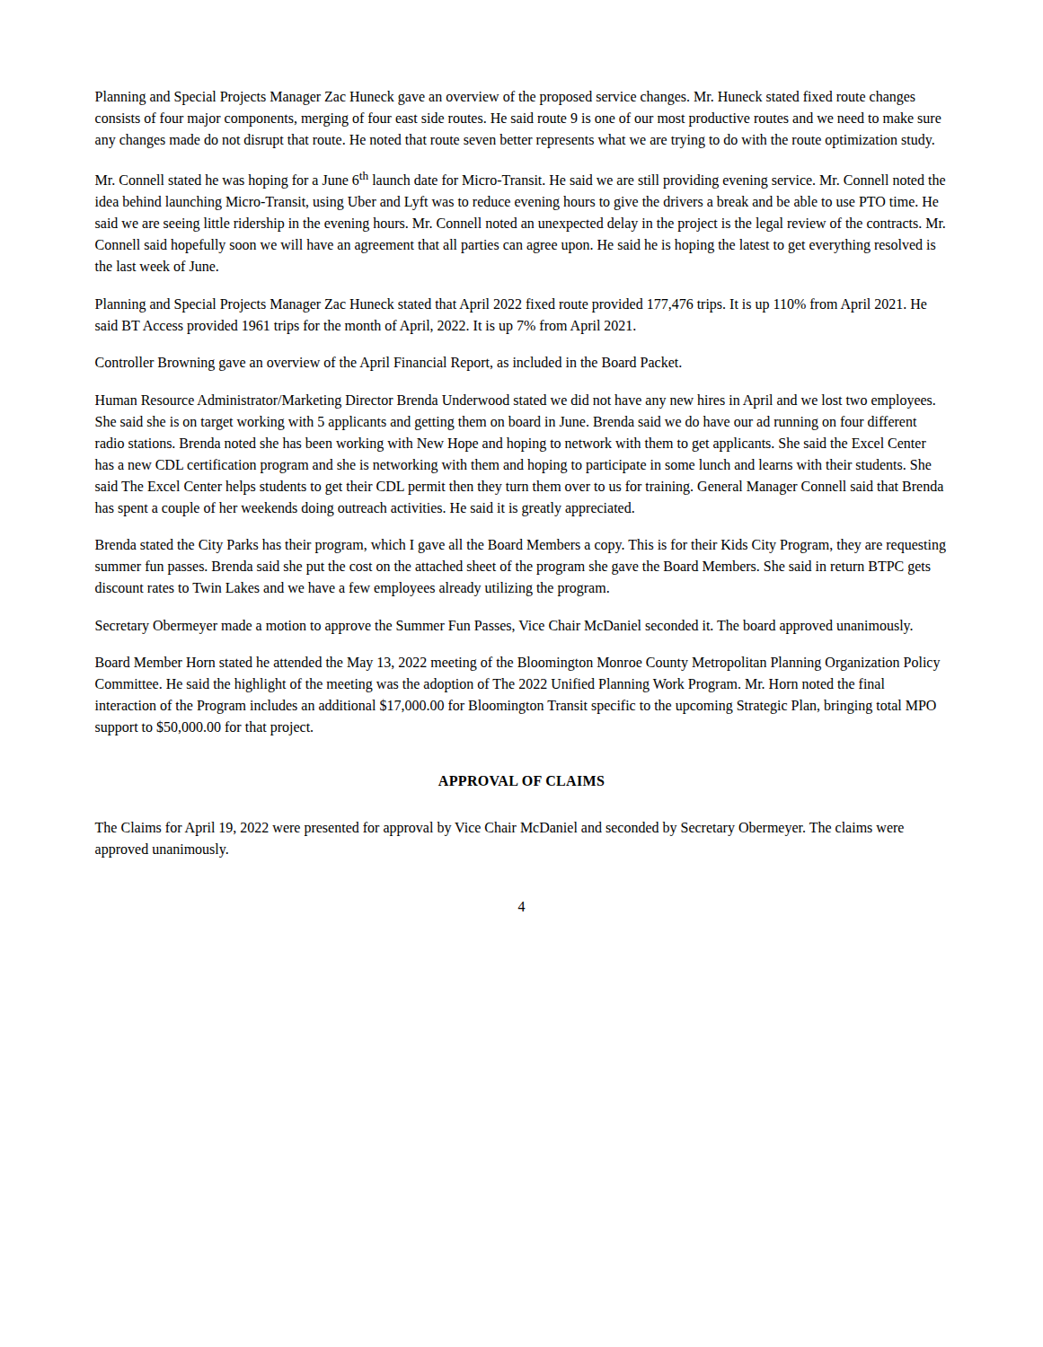Planning and Special Projects Manager Zac Huneck gave an overview of the proposed service changes. Mr. Huneck stated fixed route changes consists of four major components, merging of four east side routes. He said route 9 is one of our most productive routes and we need to make sure any changes made do not disrupt that route. He noted that route seven better represents what we are trying to do with the route optimization study.
Mr. Connell stated he was hoping for a June 6th launch date for Micro-Transit. He said we are still providing evening service. Mr. Connell noted the idea behind launching Micro-Transit, using Uber and Lyft was to reduce evening hours to give the drivers a break and be able to use PTO time. He said we are seeing little ridership in the evening hours. Mr. Connell noted an unexpected delay in the project is the legal review of the contracts. Mr. Connell said hopefully soon we will have an agreement that all parties can agree upon. He said he is hoping the latest to get everything resolved is the last week of June.
Planning and Special Projects Manager Zac Huneck stated that April 2022 fixed route provided 177,476 trips. It is up 110% from April 2021. He said BT Access provided 1961 trips for the month of April, 2022. It is up 7% from April 2021.
Controller Browning gave an overview of the April Financial Report, as included in the Board Packet.
Human Resource Administrator/Marketing Director Brenda Underwood stated we did not have any new hires in April and we lost two employees. She said she is on target working with 5 applicants and getting them on board in June. Brenda said we do have our ad running on four different radio stations. Brenda noted she has been working with New Hope and hoping to network with them to get applicants. She said the Excel Center has a new CDL certification program and she is networking with them and hoping to participate in some lunch and learns with their students. She said The Excel Center helps students to get their CDL permit then they turn them over to us for training. General Manager Connell said that Brenda has spent a couple of her weekends doing outreach activities. He said it is greatly appreciated.
Brenda stated the City Parks has their program, which I gave all the Board Members a copy. This is for their Kids City Program, they are requesting summer fun passes. Brenda said she put the cost on the attached sheet of the program she gave the Board Members. She said in return BTPC gets discount rates to Twin Lakes and we have a few employees already utilizing the program.
Secretary Obermeyer made a motion to approve the Summer Fun Passes, Vice Chair McDaniel seconded it. The board approved unanimously.
Board Member Horn stated he attended the May 13, 2022 meeting of the Bloomington Monroe County Metropolitan Planning Organization Policy Committee. He said the highlight of the meeting was the adoption of The 2022 Unified Planning Work Program. Mr. Horn noted the final interaction of the Program includes an additional $17,000.00 for Bloomington Transit specific to the upcoming Strategic Plan, bringing total MPO support to $50,000.00 for that project.
APPROVAL OF CLAIMS
The Claims for April 19, 2022 were presented for approval by Vice Chair McDaniel and seconded by Secretary Obermeyer. The claims were approved unanimously.
4